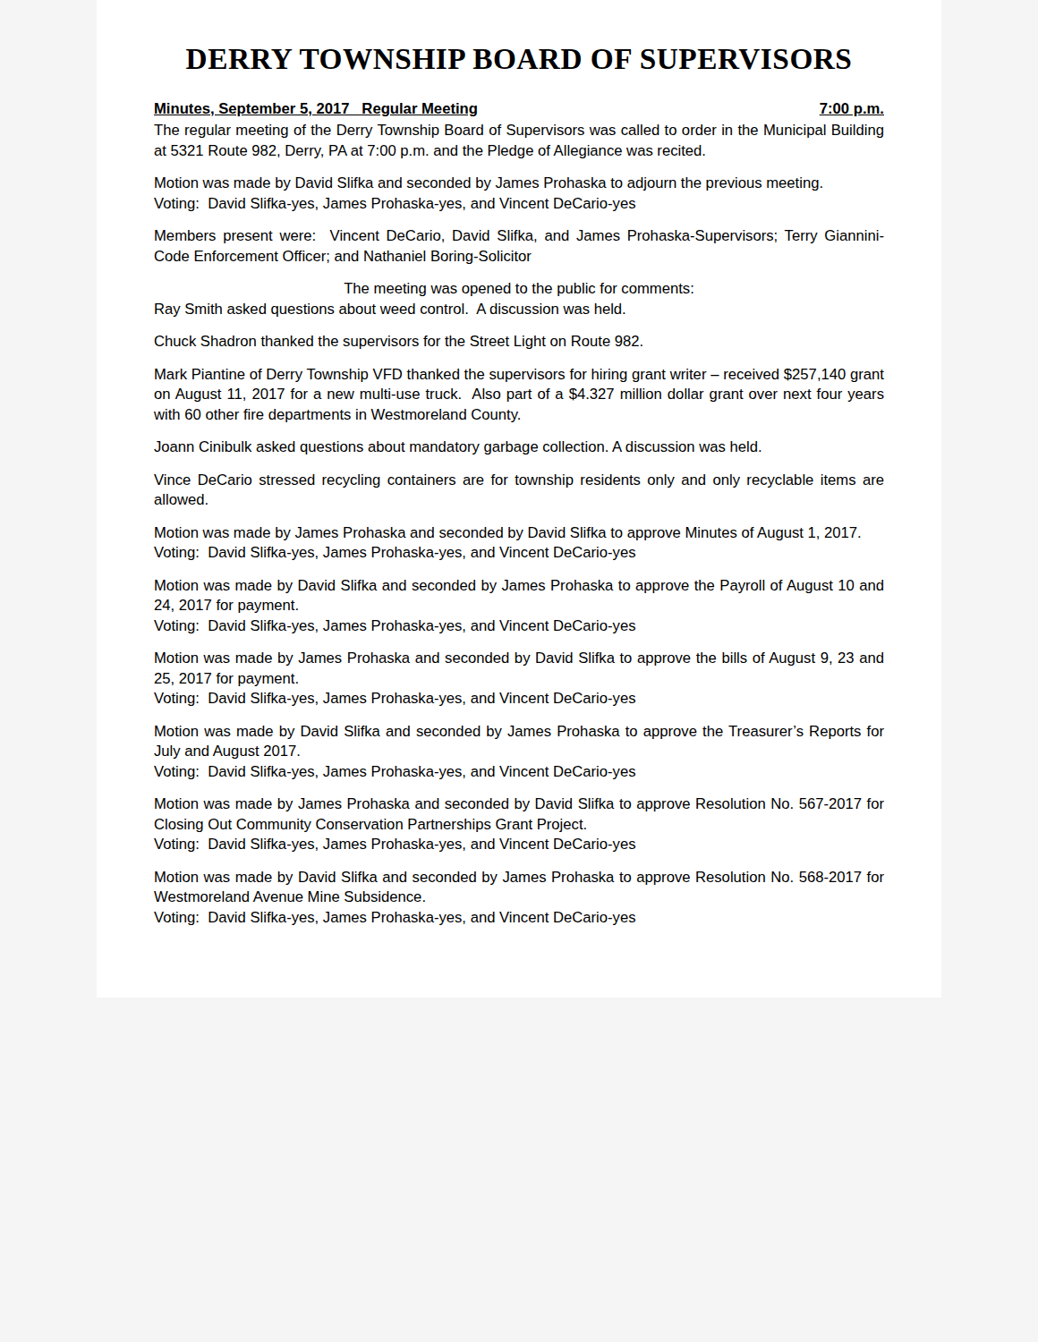DERRY TOWNSHIP BOARD OF SUPERVISORS
Minutes, September 5, 2017 Regular Meeting 7:00 p.m.
The regular meeting of the Derry Township Board of Supervisors was called to order in the Municipal Building at 5321 Route 982, Derry, PA at 7:00 p.m. and the Pledge of Allegiance was recited.
Motion was made by David Slifka and seconded by James Prohaska to adjourn the previous meeting.
Voting: David Slifka-yes, James Prohaska-yes, and Vincent DeCario-yes
Members present were: Vincent DeCario, David Slifka, and James Prohaska-Supervisors; Terry Giannini-Code Enforcement Officer; and Nathaniel Boring-Solicitor
The meeting was opened to the public for comments:
Ray Smith asked questions about weed control. A discussion was held.
Chuck Shadron thanked the supervisors for the Street Light on Route 982.
Mark Piantine of Derry Township VFD thanked the supervisors for hiring grant writer – received $257,140 grant on August 11, 2017 for a new multi-use truck. Also part of a $4.327 million dollar grant over next four years with 60 other fire departments in Westmoreland County.
Joann Cinibulk asked questions about mandatory garbage collection. A discussion was held.
Vince DeCario stressed recycling containers are for township residents only and only recyclable items are allowed.
Motion was made by James Prohaska and seconded by David Slifka to approve Minutes of August 1, 2017.
Voting: David Slifka-yes, James Prohaska-yes, and Vincent DeCario-yes
Motion was made by David Slifka and seconded by James Prohaska to approve the Payroll of August 10 and 24, 2017 for payment.
Voting: David Slifka-yes, James Prohaska-yes, and Vincent DeCario-yes
Motion was made by James Prohaska and seconded by David Slifka to approve the bills of August 9, 23 and 25, 2017 for payment.
Voting: David Slifka-yes, James Prohaska-yes, and Vincent DeCario-yes
Motion was made by David Slifka and seconded by James Prohaska to approve the Treasurer’s Reports for July and August 2017.
Voting: David Slifka-yes, James Prohaska-yes, and Vincent DeCario-yes
Motion was made by James Prohaska and seconded by David Slifka to approve Resolution No. 567-2017 for Closing Out Community Conservation Partnerships Grant Project.
Voting: David Slifka-yes, James Prohaska-yes, and Vincent DeCario-yes
Motion was made by David Slifka and seconded by James Prohaska to approve Resolution No. 568-2017 for Westmoreland Avenue Mine Subsidence.
Voting: David Slifka-yes, James Prohaska-yes, and Vincent DeCario-yes